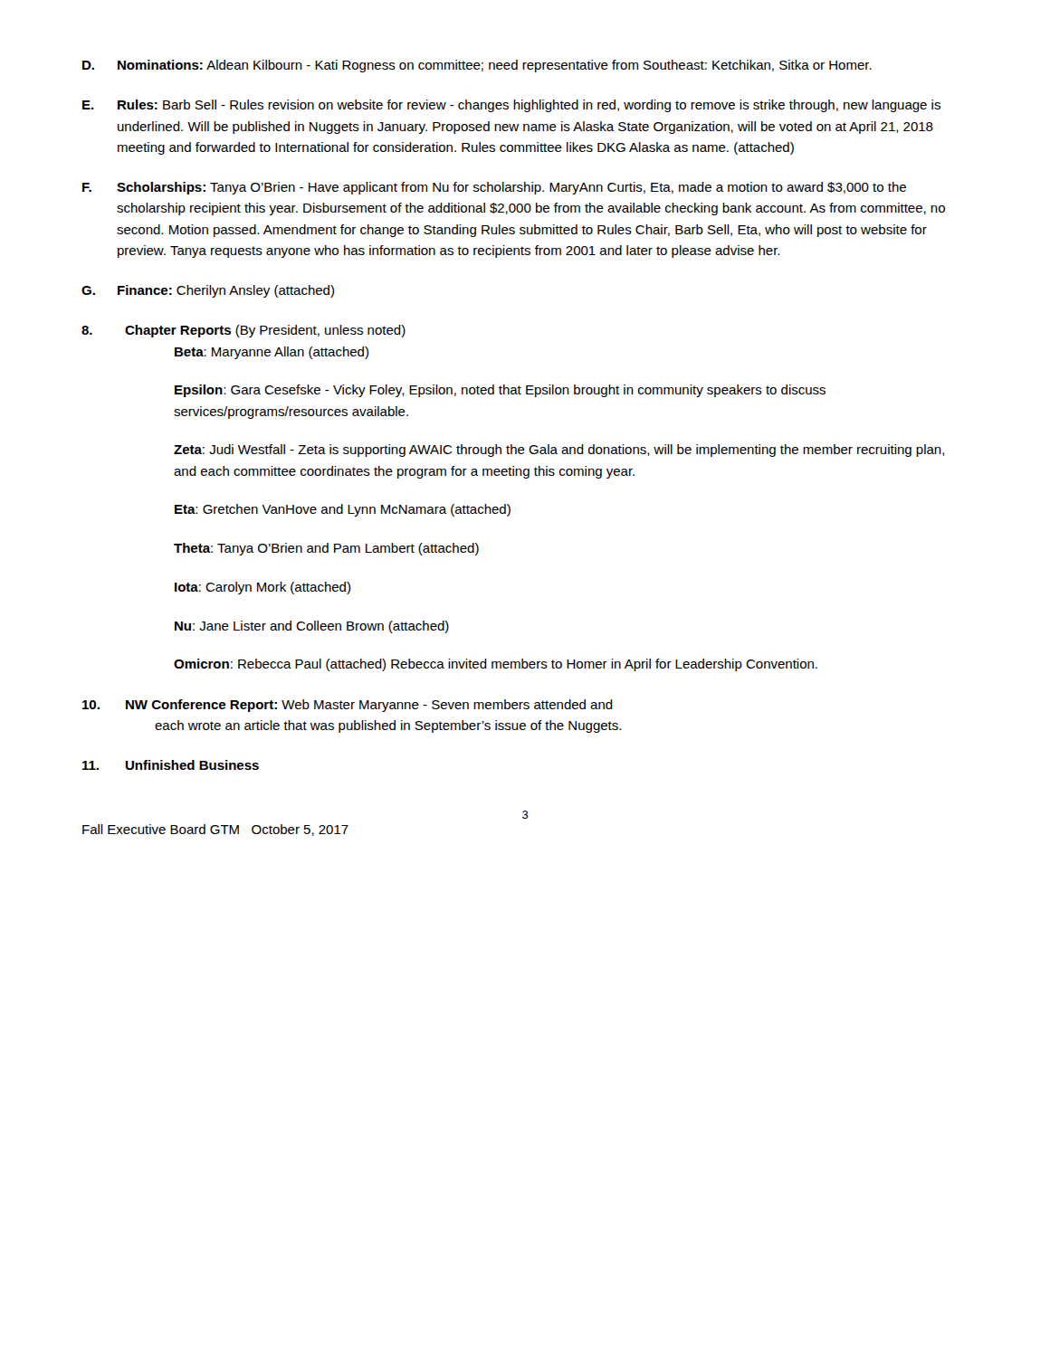D. Nominations: Aldean Kilbourn - Kati Rogness on committee; need representative from Southeast: Ketchikan, Sitka or Homer.
E. Rules: Barb Sell - Rules revision on website for review - changes highlighted in red, wording to remove is strike through, new language is underlined. Will be published in Nuggets in January. Proposed new name is Alaska State Organization, will be voted on at April 21, 2018 meeting and forwarded to International for consideration. Rules committee likes DKG Alaska as name. (attached)
F. Scholarships: Tanya O’Brien - Have applicant from Nu for scholarship. MaryAnn Curtis, Eta, made a motion to award $3,000 to the scholarship recipient this year. Disbursement of the additional $2,000 be from the available checking bank account. As from committee, no second. Motion passed. Amendment for change to Standing Rules submitted to Rules Chair, Barb Sell, Eta, who will post to website for preview. Tanya requests anyone who has information as to recipients from 2001 and later to please advise her.
G. Finance: Cherilyn Ansley (attached)
8. Chapter Reports (By President, unless noted)
Beta: Maryanne Allan (attached)
Epsilon: Gara Cesefske - Vicky Foley, Epsilon, noted that Epsilon brought in community speakers to discuss services/programs/resources available.
Zeta: Judi Westfall - Zeta is supporting AWAIC through the Gala and donations, will be implementing the member recruiting plan, and each committee coordinates the program for a meeting this coming year.
Eta: Gretchen VanHove and Lynn McNamara (attached)
Theta: Tanya O’Brien and Pam Lambert (attached)
Iota: Carolyn Mork (attached)
Nu: Jane Lister and Colleen Brown (attached)
Omicron: Rebecca Paul (attached) Rebecca invited members to Homer in April for Leadership Convention.
10. NW Conference Report: Web Master Maryanne - Seven members attended and
each wrote an article that was published in September’s issue of the Nuggets.
11. Unfinished Business
3 Fall Executive Board GTM October 5, 2017